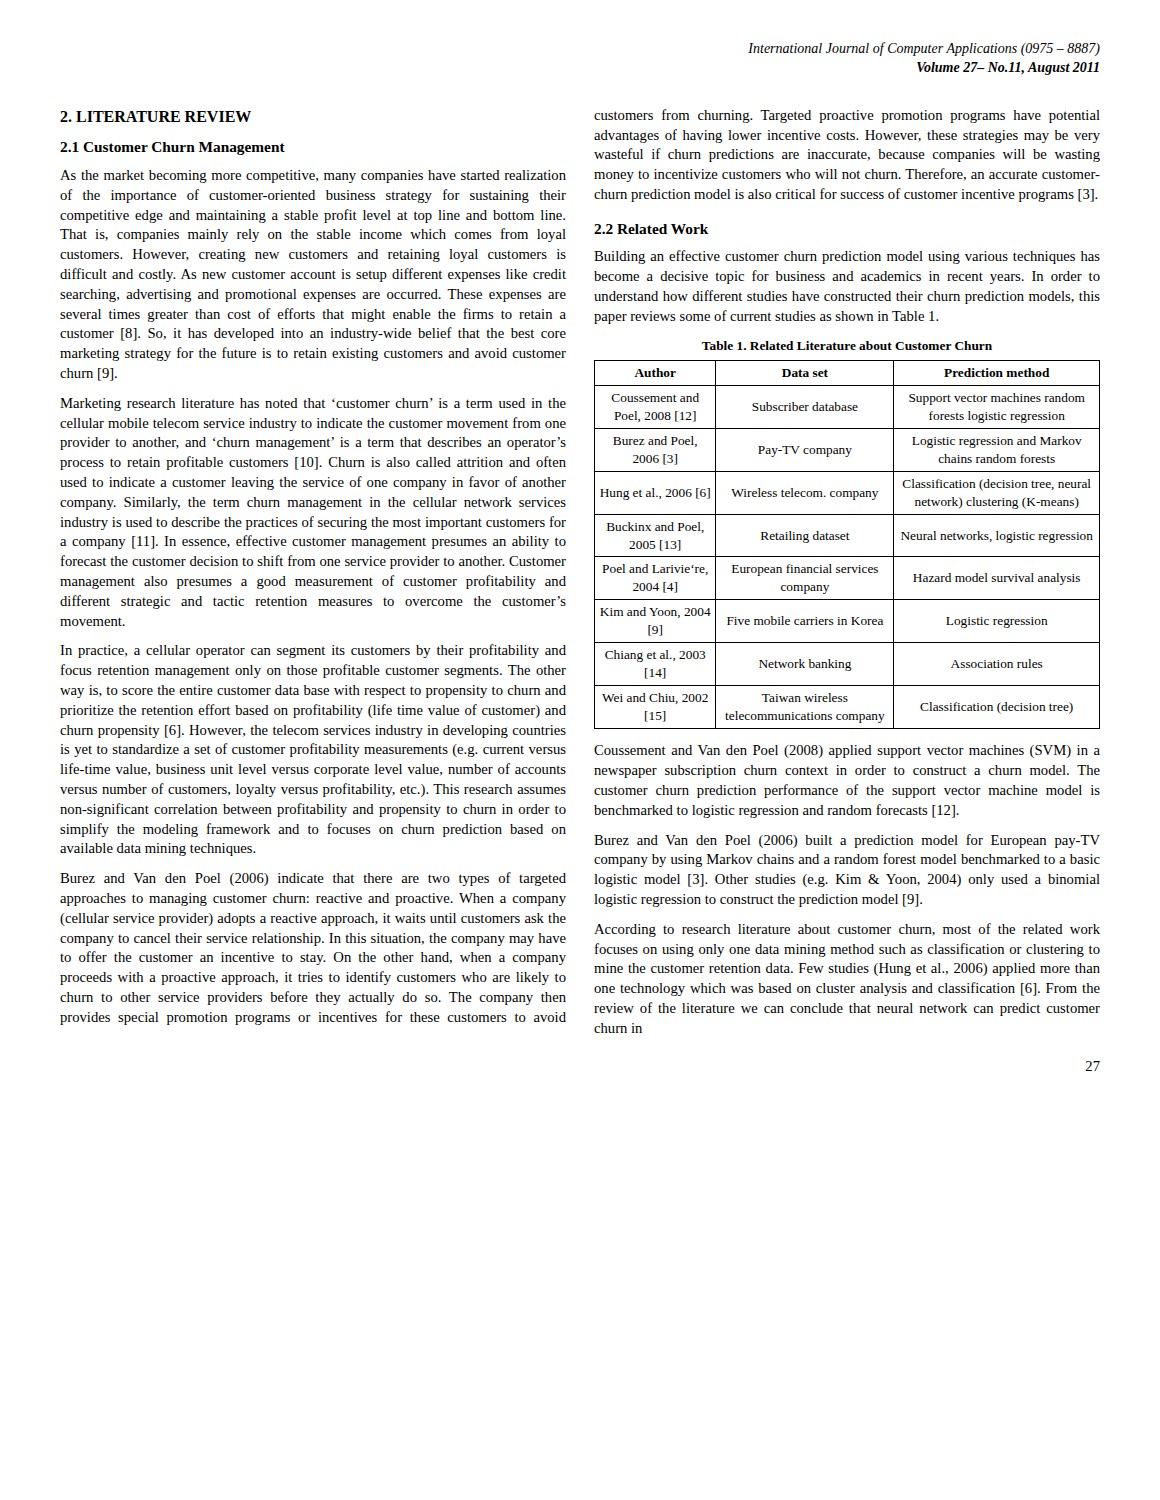International Journal of Computer Applications (0975 – 8887)
Volume 27– No.11, August 2011
2. LITERATURE REVIEW
2.1 Customer Churn Management
As the market becoming more competitive, many companies have started realization of the importance of customer-oriented business strategy for sustaining their competitive edge and maintaining a stable profit level at top line and bottom line. That is, companies mainly rely on the stable income which comes from loyal customers. However, creating new customers and retaining loyal customers is difficult and costly. As new customer account is setup different expenses like credit searching, advertising and promotional expenses are occurred. These expenses are several times greater than cost of efforts that might enable the firms to retain a customer [8]. So, it has developed into an industry-wide belief that the best core marketing strategy for the future is to retain existing customers and avoid customer churn [9].
Marketing research literature has noted that ‘customer churn’ is a term used in the cellular mobile telecom service industry to indicate the customer movement from one provider to another, and ‘churn management’ is a term that describes an operator’s process to retain profitable customers [10]. Churn is also called attrition and often used to indicate a customer leaving the service of one company in favor of another company. Similarly, the term churn management in the cellular network services industry is used to describe the practices of securing the most important customers for a company [11]. In essence, effective customer management presumes an ability to forecast the customer decision to shift from one service provider to another. Customer management also presumes a good measurement of customer profitability and different strategic and tactic retention measures to overcome the customer’s movement.
In practice, a cellular operator can segment its customers by their profitability and focus retention management only on those profitable customer segments. The other way is, to score the entire customer data base with respect to propensity to churn and prioritize the retention effort based on profitability (life time value of customer) and churn propensity [6]. However, the telecom services industry in developing countries is yet to standardize a set of customer profitability measurements (e.g. current versus life-time value, business unit level versus corporate level value, number of accounts versus number of customers, loyalty versus profitability, etc.). This research assumes non-significant correlation between profitability and propensity to churn in order to simplify the modeling framework and to focuses on churn prediction based on available data mining techniques.
Burez and Van den Poel (2006) indicate that there are two types of targeted approaches to managing customer churn: reactive and proactive. When a company (cellular service provider) adopts a reactive approach, it waits until customers ask the company to cancel their service relationship. In this situation, the company may have to offer the customer an incentive to stay. On the other hand, when a company proceeds with a proactive approach, it tries to identify customers who are likely to churn to other service providers before they actually do so. The company then provides special promotion programs or incentives for these customers to avoid customers from churning. Targeted proactive promotion programs have potential advantages of having lower incentive costs. However, these strategies may be very wasteful if churn predictions are inaccurate, because companies will be wasting money to incentivize customers who will not churn. Therefore, an accurate customer-churn prediction model is also critical for success of customer incentive programs [3].
2.2 Related Work
Building an effective customer churn prediction model using various techniques has become a decisive topic for business and academics in recent years. In order to understand how different studies have constructed their churn prediction models, this paper reviews some of current studies as shown in Table 1.
Table 1. Related Literature about Customer Churn
| Author | Data set | Prediction method |
| --- | --- | --- |
| Coussement and Poel, 2008 [12] | Subscriber database | Support vector machines random forests logistic regression |
| Burez and Poel, 2006 [3] | Pay-TV company | Logistic regression and Markov chains random forests |
| Hung et al., 2006 [6] | Wireless telecom. company | Classification (decision tree, neural network) clustering (K-means) |
| Buckinx and Poel, 2005 [13] | Retailing dataset | Neural networks, logistic regression |
| Poel and Larivie‘re, 2004 [4] | European financial services company | Hazard model survival analysis |
| Kim and Yoon, 2004 [9] | Five mobile carriers in Korea | Logistic regression |
| Chiang et al., 2003 [14] | Network banking | Association rules |
| Wei and Chiu, 2002 [15] | Taiwan wireless telecommunications company | Classification (decision tree) |
Coussement and Van den Poel (2008) applied support vector machines (SVM) in a newspaper subscription churn context in order to construct a churn model. The customer churn prediction performance of the support vector machine model is benchmarked to logistic regression and random forecasts [12].
Burez and Van den Poel (2006) built a prediction model for European pay-TV company by using Markov chains and a random forest model benchmarked to a basic logistic model [3]. Other studies (e.g. Kim & Yoon, 2004) only used a binomial logistic regression to construct the prediction model [9].
According to research literature about customer churn, most of the related work focuses on using only one data mining method such as classification or clustering to mine the customer retention data. Few studies (Hung et al., 2006) applied more than one technology which was based on cluster analysis and classification [6]. From the review of the literature we can conclude that neural network can predict customer churn in
27